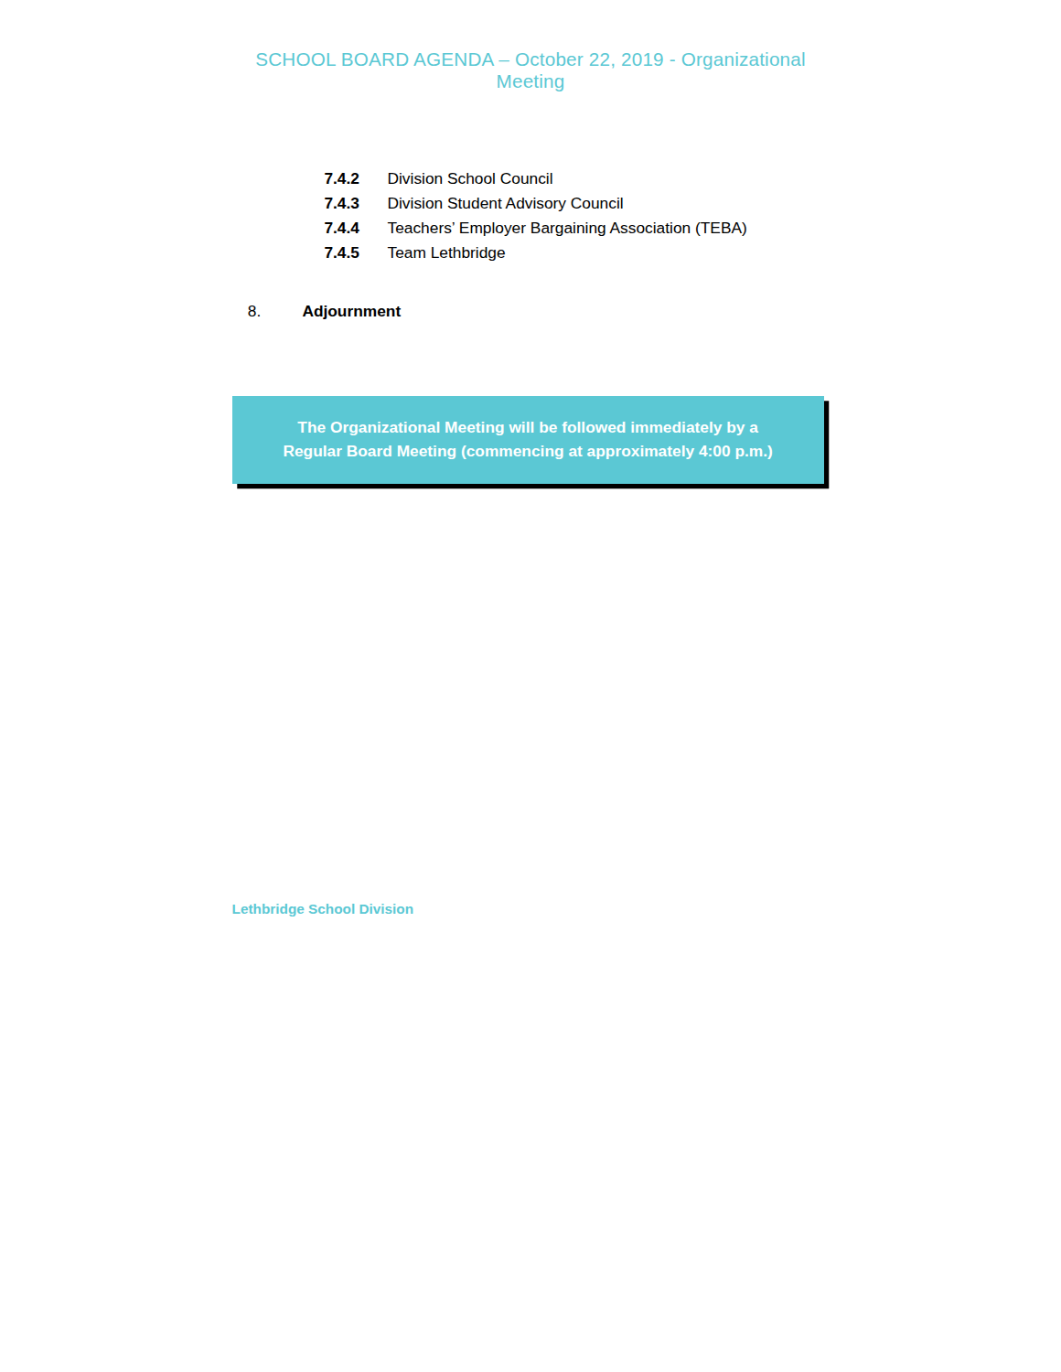SCHOOL BOARD AGENDA – October 22, 2019 - Organizational Meeting
7.4.2 Division School Council
7.4.3 Division Student Advisory Council
7.4.4 Teachers’ Employer Bargaining Association (TEBA)
7.4.5 Team Lethbridge
8. Adjournment
The Organizational Meeting will be followed immediately by a
Regular Board Meeting (commencing at approximately 4:00 p.m.)
Lethbridge School Division